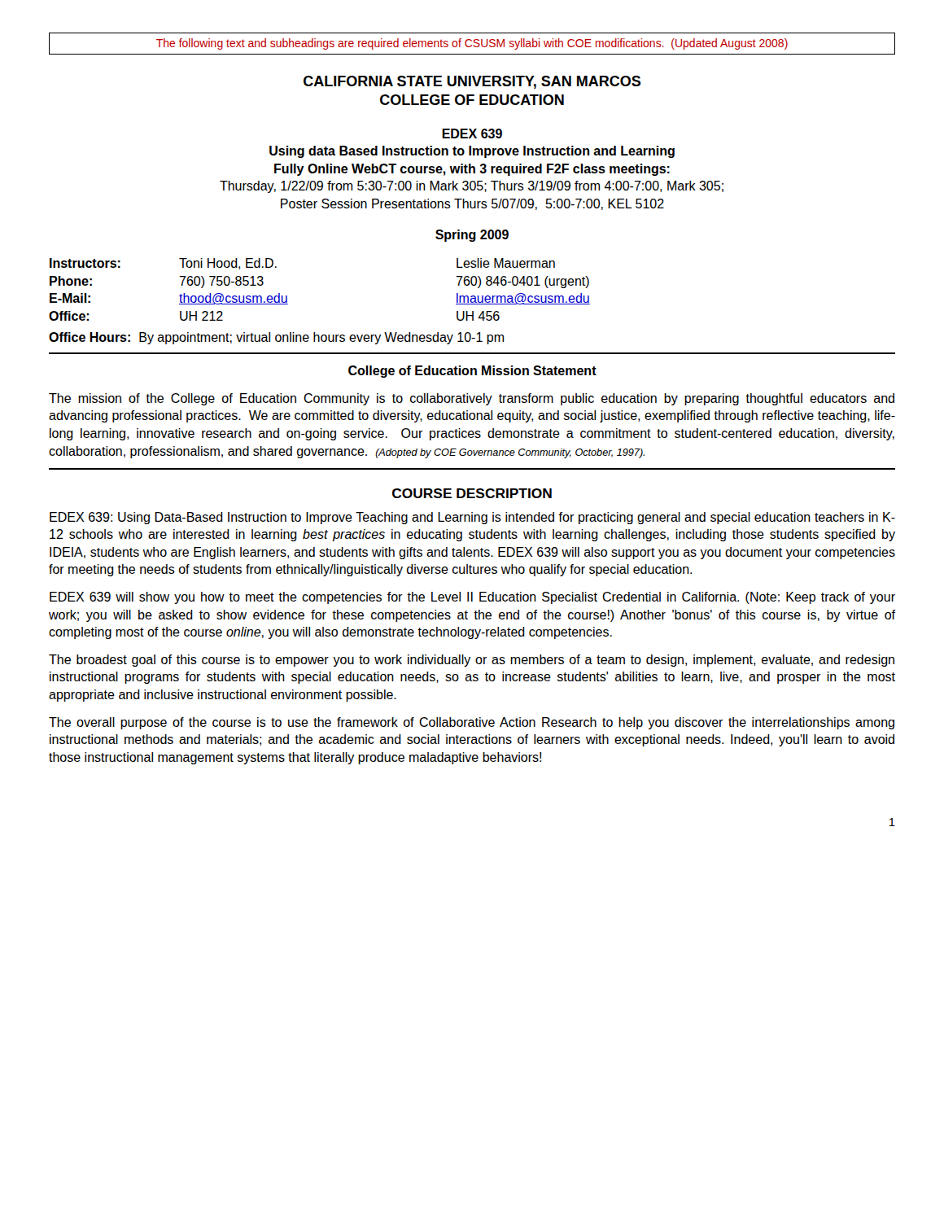The following text and subheadings are required elements of CSUSM syllabi with COE modifications. (Updated August 2008)
CALIFORNIA STATE UNIVERSITY, SAN MARCOS
COLLEGE OF EDUCATION
EDEX 639
Using data Based Instruction to Improve Instruction and Learning
Fully Online WebCT course, with 3 required F2F class meetings:
Thursday, 1/22/09 from 5:30-7:00 in Mark 305; Thurs 3/19/09 from 4:00-7:00, Mark 305;
Poster Session Presentations Thurs 5/07/09, 5:00-7:00, KEL 5102
Spring 2009
| Instructors: | Toni Hood, Ed.D. | Leslie Mauerman |
| Phone: | 760) 750-8513 | 760) 846-0401 (urgent) |
| E-Mail: | thood@csusm.edu | lmauerma@csusm.edu |
| Office: | UH 212 | UH 456 |
Office Hours: By appointment; virtual online hours every Wednesday 10-1 pm
College of Education Mission Statement
The mission of the College of Education Community is to collaboratively transform public education by preparing thoughtful educators and advancing professional practices. We are committed to diversity, educational equity, and social justice, exemplified through reflective teaching, life-long learning, innovative research and on-going service. Our practices demonstrate a commitment to student-centered education, diversity, collaboration, professionalism, and shared governance. (Adopted by COE Governance Community, October, 1997).
COURSE DESCRIPTION
EDEX 639: Using Data-Based Instruction to Improve Teaching and Learning is intended for practicing general and special education teachers in K-12 schools who are interested in learning best practices in educating students with learning challenges, including those students specified by IDEIA, students who are English learners, and students with gifts and talents. EDEX 639 will also support you as you document your competencies for meeting the needs of students from ethnically/linguistically diverse cultures who qualify for special education.
EDEX 639 will show you how to meet the competencies for the Level II Education Specialist Credential in California. (Note: Keep track of your work; you will be asked to show evidence for these competencies at the end of the course!) Another 'bonus' of this course is, by virtue of completing most of the course online, you will also demonstrate technology-related competencies.
The broadest goal of this course is to empower you to work individually or as members of a team to design, implement, evaluate, and redesign instructional programs for students with special education needs, so as to increase students' abilities to learn, live, and prosper in the most appropriate and inclusive instructional environment possible.
The overall purpose of the course is to use the framework of Collaborative Action Research to help you discover the interrelationships among instructional methods and materials; and the academic and social interactions of learners with exceptional needs. Indeed, you'll learn to avoid those instructional management systems that literally produce maladaptive behaviors!
1